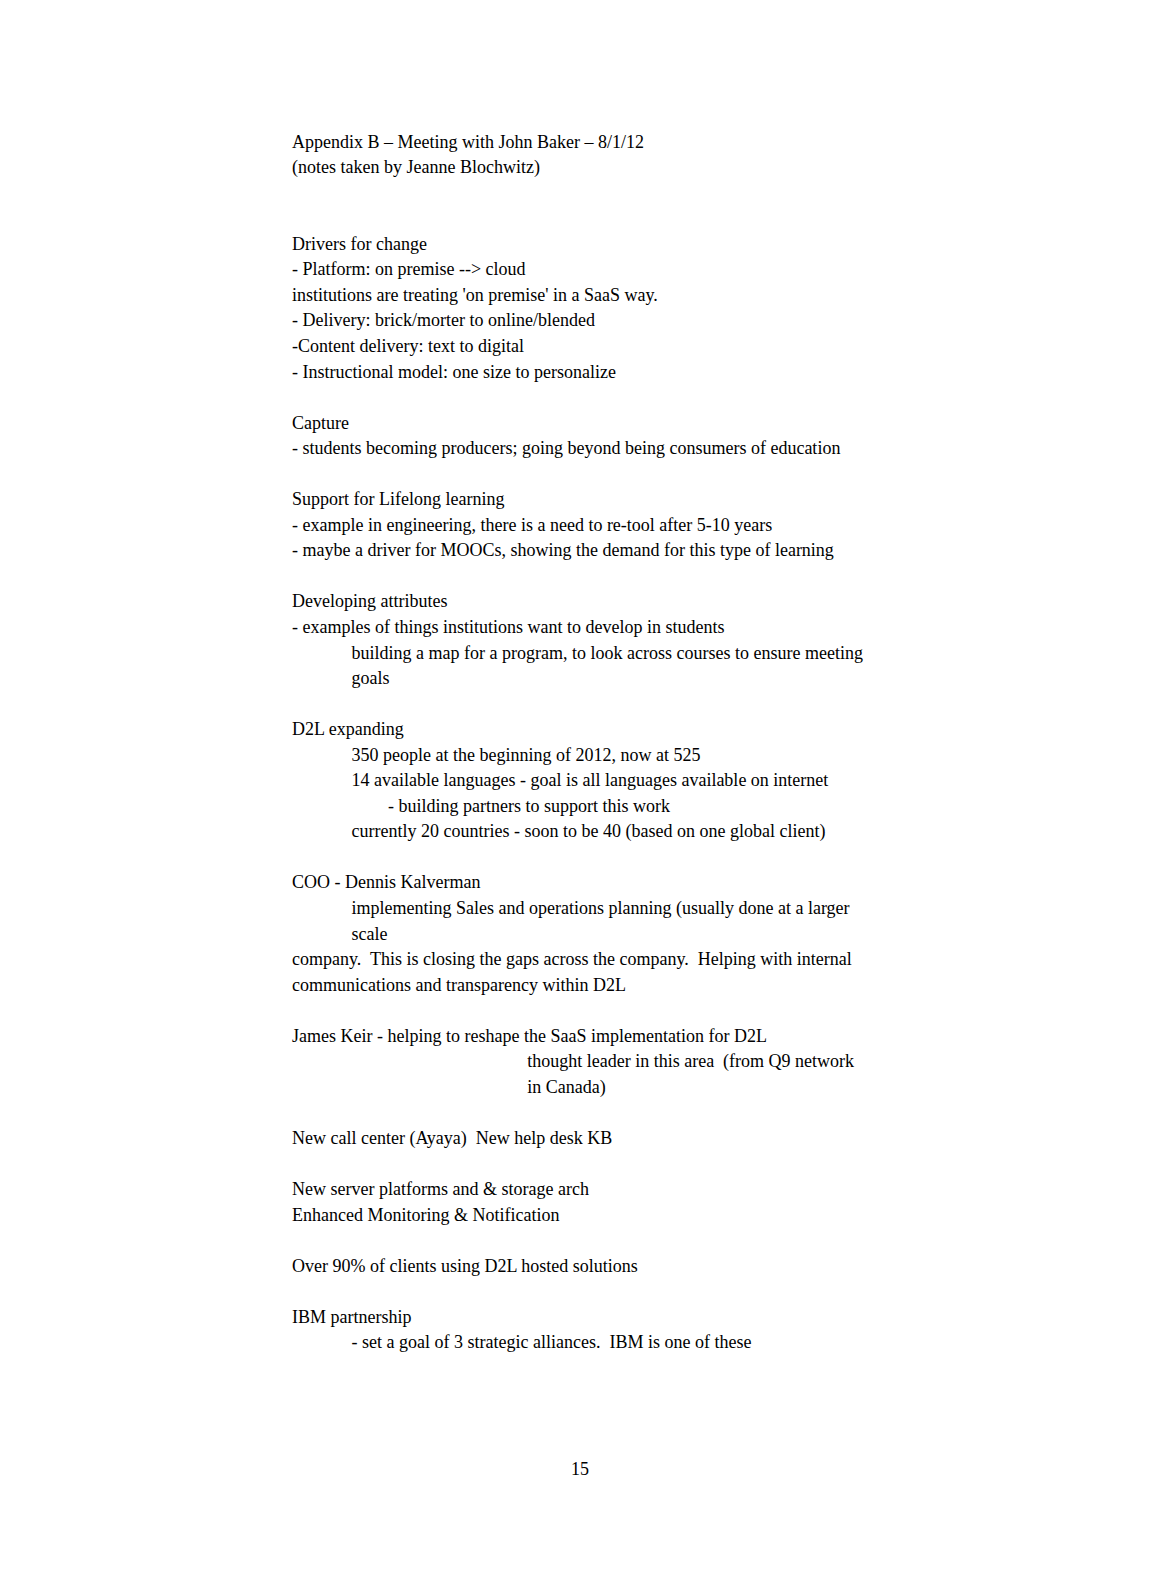Appendix B – Meeting with John Baker – 8/1/12
(notes taken by Jeanne Blochwitz)
Drivers for change
- Platform: on premise --> cloud
institutions are treating 'on premise' in a SaaS way.
- Delivery: brick/morter to online/blended
-Content delivery: text to digital
- Instructional model: one size to personalize
Capture
- students becoming producers; going beyond being consumers of education
Support for Lifelong learning
- example in engineering, there is a need to re-tool after 5-10 years
- maybe a driver for MOOCs, showing the demand for this type of learning
Developing attributes
- examples of things institutions want to develop in students
building a map for a program, to look across courses to ensure meeting
goals
D2L expanding
350 people at the beginning of 2012, now at 525
14 available languages - goal is all languages available on internet
- building partners to support this work
currently 20 countries - soon to be 40 (based on one global client)
COO - Dennis Kalverman
implementing Sales and operations planning (usually done at a larger scale
company. This is closing the gaps across the company. Helping with internal
communications and transparency within D2L
James Keir - helping to reshape the SaaS implementation for D2L
thought leader in this area (from Q9 network in Canada)
New call center (Ayaya) New help desk KB
New server platforms and & storage arch
Enhanced Monitoring & Notification
Over 90% of clients using D2L hosted solutions
IBM partnership
- set a goal of 3 strategic alliances. IBM is one of these
15